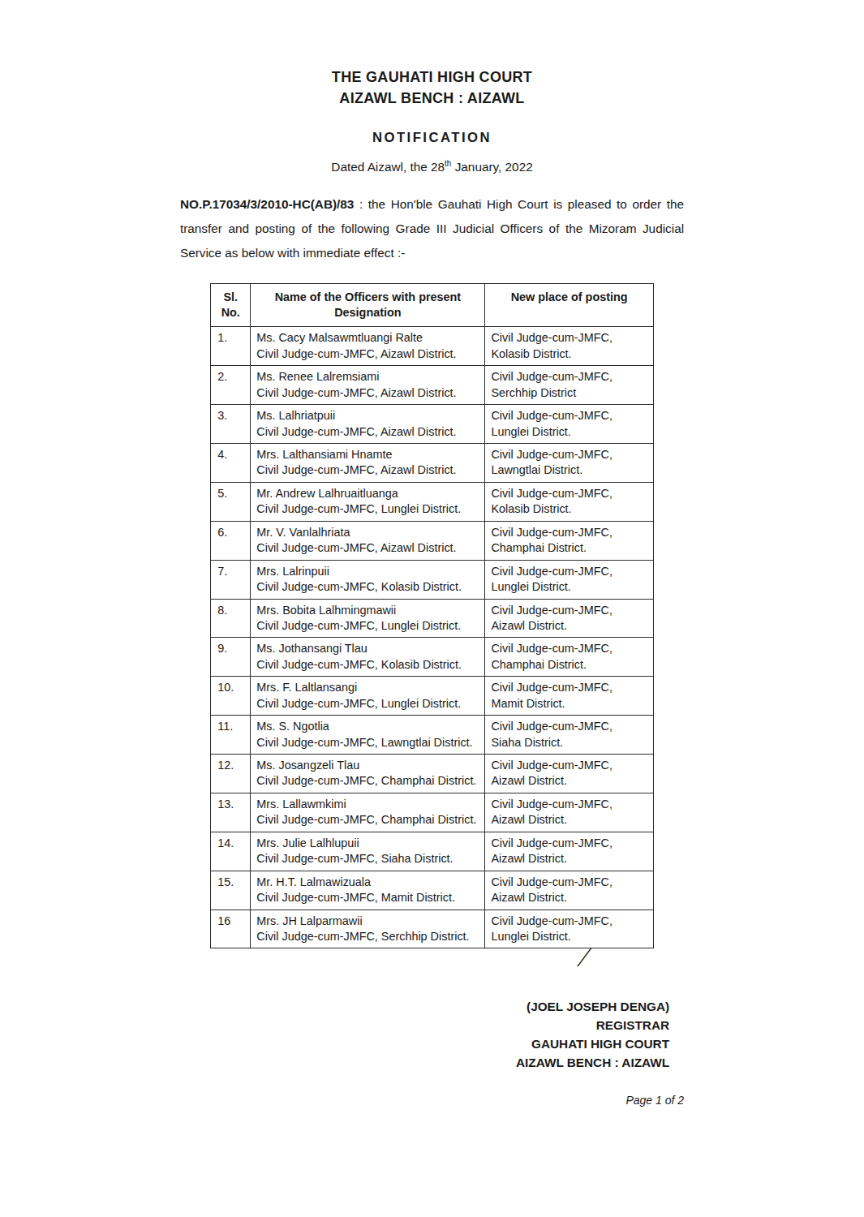THE GAUHATI HIGH COURT
AIZAWL BENCH : AIZAWL
NOTIFICATION
Dated Aizawl, the 28th January, 2022
NO.P.17034/3/2010-HC(AB)/83 : the Hon'ble Gauhati High Court is pleased to order the transfer and posting of the following Grade III Judicial Officers of the Mizoram Judicial Service as below with immediate effect :-
| Sl. No. | Name of the Officers with present Designation | New place of posting |
| --- | --- | --- |
| 1. | Ms. Cacy Malsawmtluangi Ralte Civil Judge-cum-JMFC, Aizawl District. | Civil Judge-cum-JMFC, Kolasib District. |
| 2. | Ms. Renee Lalremsiami Civil Judge-cum-JMFC, Aizawl District. | Civil Judge-cum-JMFC, Serchhip District |
| 3. | Ms. Lalhriatpuii Civil Judge-cum-JMFC, Aizawl District. | Civil Judge-cum-JMFC, Lunglei District. |
| 4. | Mrs. Lalthansiami Hnamte Civil Judge-cum-JMFC, Aizawl District. | Civil Judge-cum-JMFC, Lawngtlai District. |
| 5. | Mr. Andrew Lalhruaitluanga Civil Judge-cum-JMFC, Lunglei District. | Civil Judge-cum-JMFC, Kolasib District. |
| 6. | Mr. V. Vanlalhriata Civil Judge-cum-JMFC, Aizawl District. | Civil Judge-cum-JMFC, Champhai District. |
| 7. | Mrs. Lalrinpuii Civil Judge-cum-JMFC, Kolasib District. | Civil Judge-cum-JMFC, Lunglei District. |
| 8. | Mrs. Bobita Lalhmingmawii Civil Judge-cum-JMFC, Lunglei District. | Civil Judge-cum-JMFC, Aizawl District. |
| 9. | Ms. Jothansangi Tlau Civil Judge-cum-JMFC, Kolasib District. | Civil Judge-cum-JMFC, Champhai District. |
| 10. | Mrs. F. Laltlansangi Civil Judge-cum-JMFC, Lunglei District. | Civil Judge-cum-JMFC, Mamit District. |
| 11. | Ms. S. Ngotlia Civil Judge-cum-JMFC, Lawngtlai District. | Civil Judge-cum-JMFC, Siaha District. |
| 12. | Ms. Josangzeli Tlau Civil Judge-cum-JMFC, Champhai District. | Civil Judge-cum-JMFC, Aizawl District. |
| 13. | Mrs. Lallawmkimi Civil Judge-cum-JMFC, Champhai District. | Civil Judge-cum-JMFC, Aizawl District. |
| 14. | Mrs. Julie Lalhlupuii Civil Judge-cum-JMFC, Siaha District. | Civil Judge-cum-JMFC, Aizawl District. |
| 15. | Mr. H.T. Lalmawizuala Civil Judge-cum-JMFC, Mamit District. | Civil Judge-cum-JMFC, Aizawl District. |
| 16 | Mrs. JH Lalparmawii Civil Judge-cum-JMFC, Serchhip District. | Civil Judge-cum-JMFC, Lunglei District. |
⁄
(JOEL JOSEPH DENGA)
REGISTRAR
GAUHATI HIGH COURT
AIZAWL BENCH : AIZAWL
Page 1 of 2